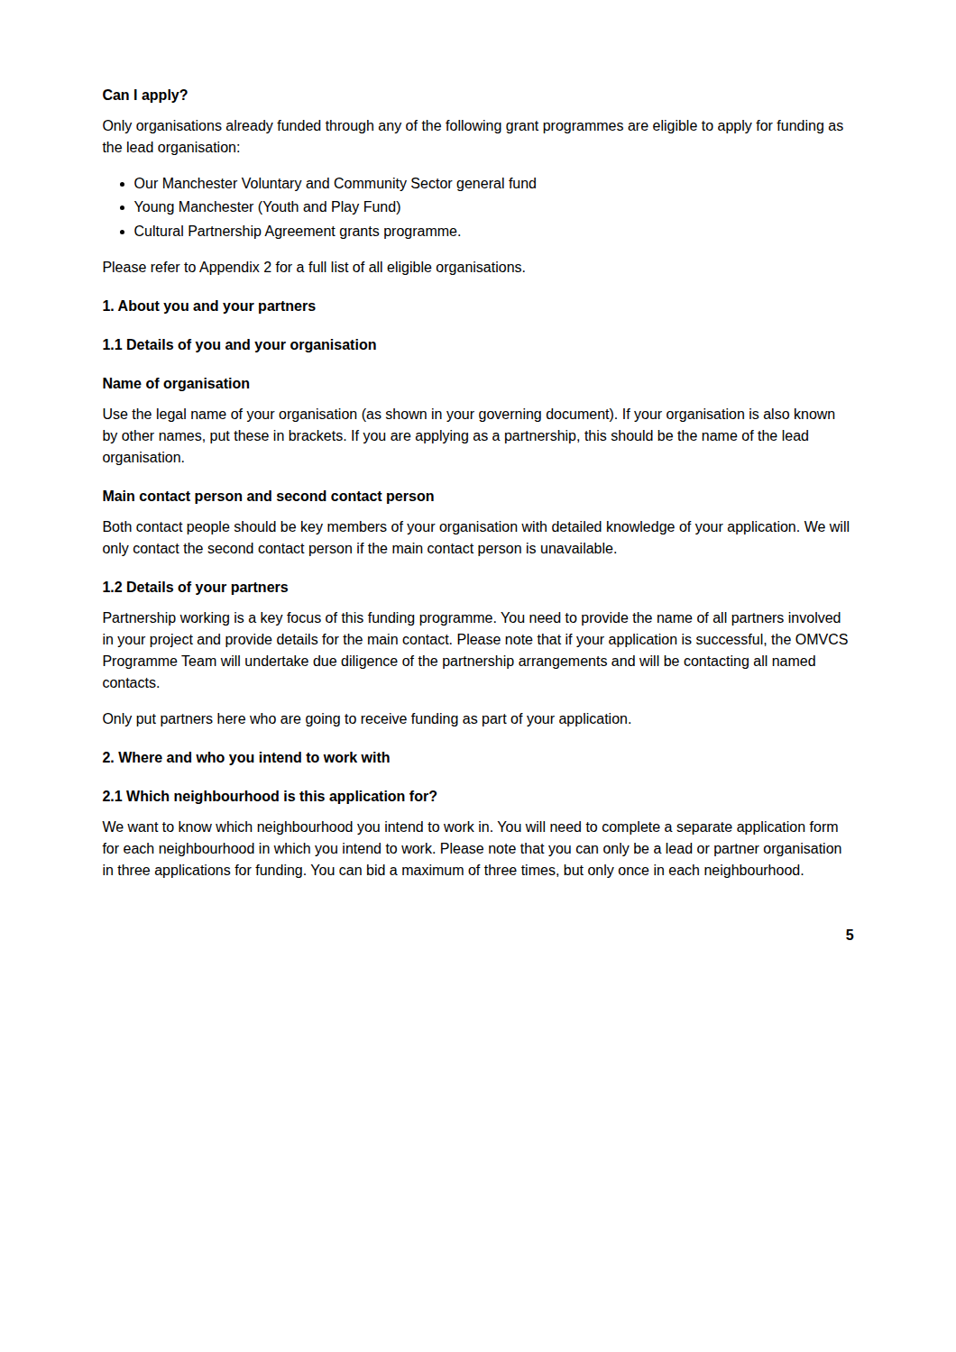Can I apply?
Only organisations already funded through any of the following grant programmes are eligible to apply for funding as the lead organisation:
Our Manchester Voluntary and Community Sector general fund
Young Manchester (Youth and Play Fund)
Cultural Partnership Agreement grants programme.
Please refer to Appendix 2 for a full list of all eligible organisations.
1. About you and your partners
1.1 Details of you and your organisation
Name of organisation
Use the legal name of your organisation (as shown in your governing document). If your organisation is also known by other names, put these in brackets. If you are applying as a partnership, this should be the name of the lead organisation.
Main contact person and second contact person
Both contact people should be key members of your organisation with detailed knowledge of your application. We will only contact the second contact person if the main contact person is unavailable.
1.2 Details of your partners
Partnership working is a key focus of this funding programme. You need to provide the name of all partners involved in your project and provide details for the main contact. Please note that if your application is successful, the OMVCS Programme Team will undertake due diligence of the partnership arrangements and will be contacting all named contacts.
Only put partners here who are going to receive funding as part of your application.
2. Where and who you intend to work with
2.1 Which neighbourhood is this application for?
We want to know which neighbourhood you intend to work in. You will need to complete a separate application form for each neighbourhood in which you intend to work. Please note that you can only be a lead or partner organisation in three applications for funding. You can bid a maximum of three times, but only once in each neighbourhood.
5